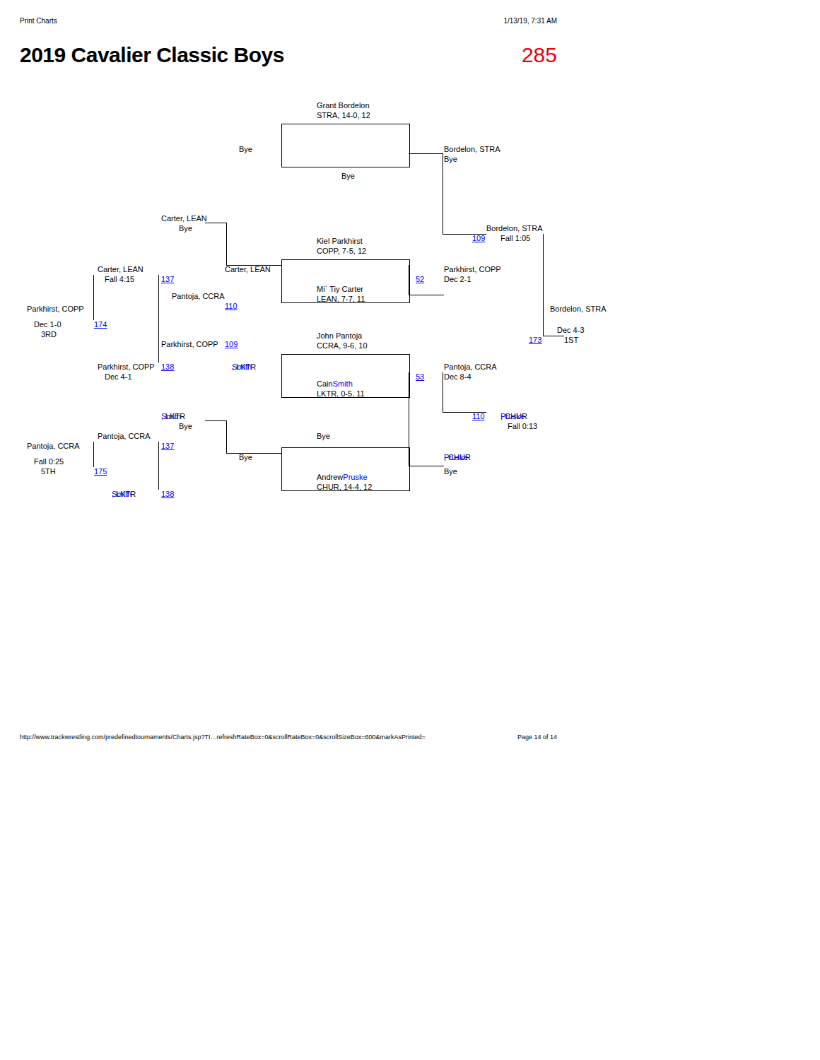Print Charts 1/13/19, 7:31 AM
2019 Cavalier Classic Boys
285
Grant Bordelon STRA, 14-0, 12
Bye Bye Bordelon, STRA Bye
Carter, LEAN Bye
Kiel Parkhirst COPP, 7-5, 12
Mi` Tiy Carter LEAN, 7-7, 11 Carter, LEAN 137 Carter, LEAN Fall 4:15 52 Parkhirst, COPP Dec 2-1 Pantoja, CCRA 110 109 Bordelon, STRA Fall 1:05 Bordelon, STRA 173 Dec 4-3 1ST Parkhirst, COPP Dec 1-0 174 3RD Parkhirst, COPP 109 Parkhirst, COPP 138 Dec 4-1 John Pantoja CCRA, 9-6, 10
Cain Smith LKTR, 0-5, 11 Smith, LKTR 53 Pantoja, CCRA Dec 8-4 Smith, LKTR Bye
Bye
Andrew Pruske CHUR, 14-4, 12 Bye Pruske, CHUR Bye
110 Pruske, CHUR Fall 0:13 Pantoja, CCRA 137 Pantoja, CCRA Fall 0:25 175 5TH Smith, LKTR 138
http://www.trackwrestling.com/predefinedtournaments/Charts.jsp?TI…refreshRateBox=0&scrollRateBox=0&scrollSizeBox=600&markAsPrinted= Page 14 of 14